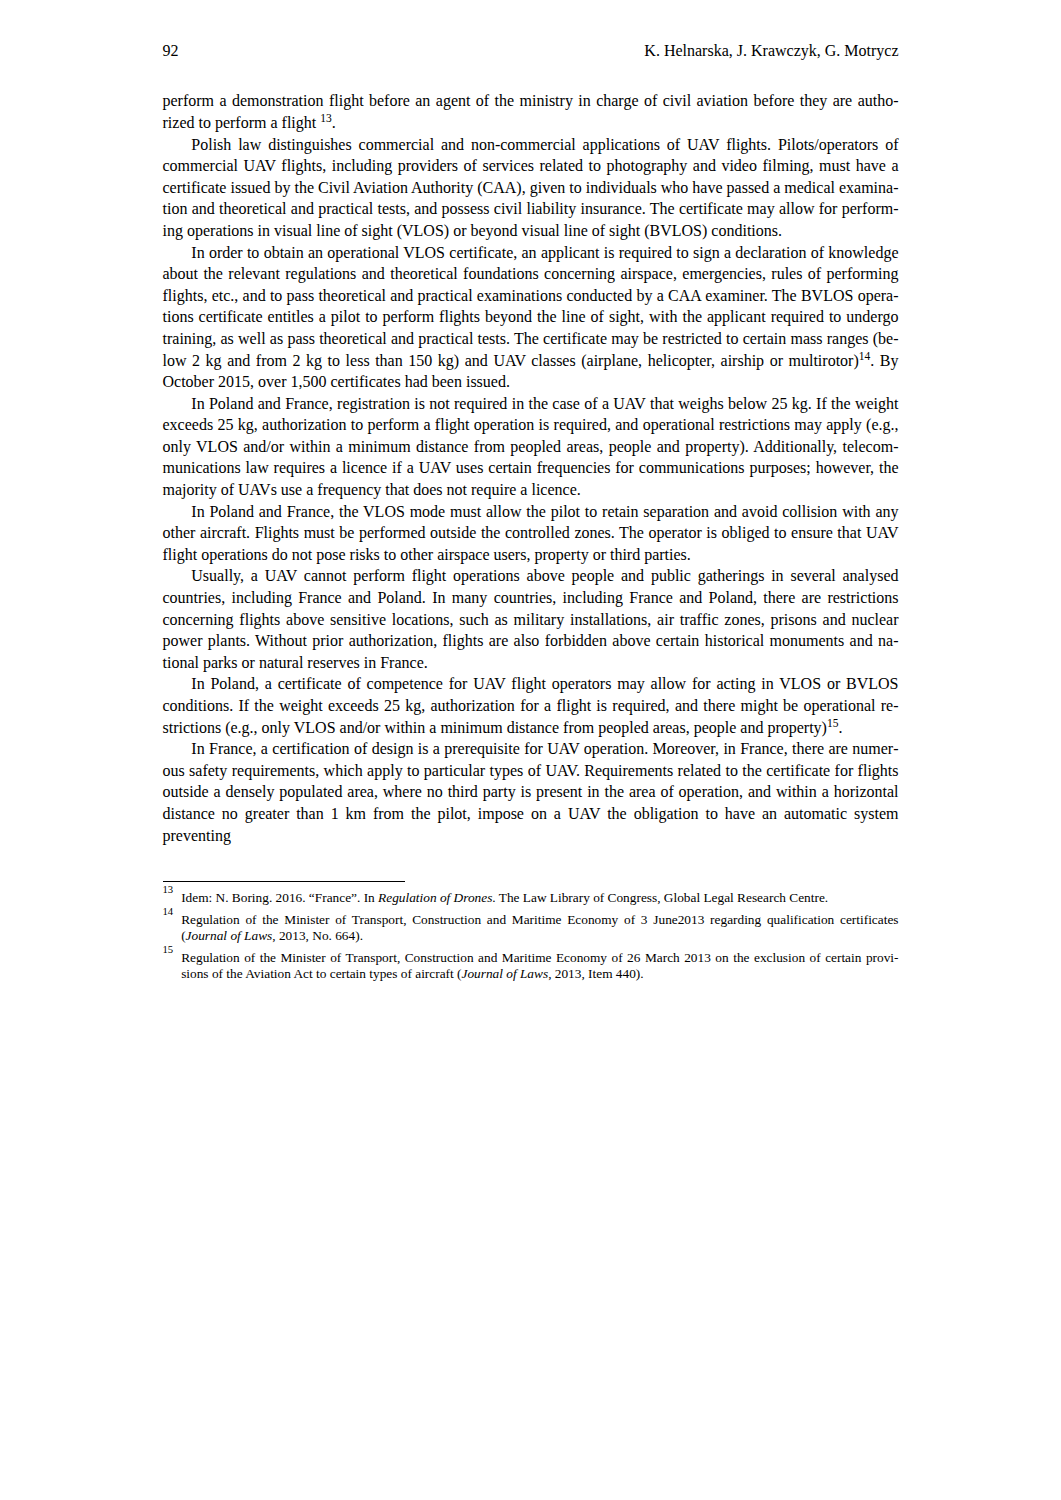92 K. Helnarska, J. Krawczyk, G. Motrycz
perform a demonstration flight before an agent of the ministry in charge of civil aviation before they are authorized to perform a flight 13.
Polish law distinguishes commercial and non-commercial applications of UAV flights. Pilots/operators of commercial UAV flights, including providers of services related to photography and video filming, must have a certificate issued by the Civil Aviation Authority (CAA), given to individuals who have passed a medical examination and theoretical and practical tests, and possess civil liability insurance. The certificate may allow for performing operations in visual line of sight (VLOS) or beyond visual line of sight (BVLOS) conditions.
In order to obtain an operational VLOS certificate, an applicant is required to sign a declaration of knowledge about the relevant regulations and theoretical foundations concerning airspace, emergencies, rules of performing flights, etc., and to pass theoretical and practical examinations conducted by a CAA examiner. The BVLOS operations certificate entitles a pilot to perform flights beyond the line of sight, with the applicant required to undergo training, as well as pass theoretical and practical tests. The certificate may be restricted to certain mass ranges (below 2 kg and from 2 kg to less than 150 kg) and UAV classes (airplane, helicopter, airship or multirotor)14. By October 2015, over 1,500 certificates had been issued.
In Poland and France, registration is not required in the case of a UAV that weighs below 25 kg. If the weight exceeds 25 kg, authorization to perform a flight operation is required, and operational restrictions may apply (e.g., only VLOS and/or within a minimum distance from peopled areas, people and property). Additionally, telecommunications law requires a licence if a UAV uses certain frequencies for communications purposes; however, the majority of UAVs use a frequency that does not require a licence.
In Poland and France, the VLOS mode must allow the pilot to retain separation and avoid collision with any other aircraft. Flights must be performed outside the controlled zones. The operator is obliged to ensure that UAV flight operations do not pose risks to other airspace users, property or third parties.
Usually, a UAV cannot perform flight operations above people and public gatherings in several analysed countries, including France and Poland. In many countries, including France and Poland, there are restrictions concerning flights above sensitive locations, such as military installations, air traffic zones, prisons and nuclear power plants. Without prior authorization, flights are also forbidden above certain historical monuments and national parks or natural reserves in France.
In Poland, a certificate of competence for UAV flight operators may allow for acting in VLOS or BVLOS conditions. If the weight exceeds 25 kg, authorization for a flight is required, and there might be operational restrictions (e.g., only VLOS and/or within a minimum distance from peopled areas, people and property)15.
In France, a certification of design is a prerequisite for UAV operation. Moreover, in France, there are numerous safety requirements, which apply to particular types of UAV. Requirements related to the certificate for flights outside a densely populated area, where no third party is present in the area of operation, and within a horizontal distance no greater than 1 km from the pilot, impose on a UAV the obligation to have an automatic system preventing
13 Idem: N. Boring. 2016. “France”. In Regulation of Drones. The Law Library of Congress, Global Legal Research Centre.
14 Regulation of the Minister of Transport, Construction and Maritime Economy of 3 June2013 regarding qualification certificates (Journal of Laws, 2013, No. 664).
15 Regulation of the Minister of Transport, Construction and Maritime Economy of 26 March 2013 on the exclusion of certain provisions of the Aviation Act to certain types of aircraft (Journal of Laws, 2013, Item 440).